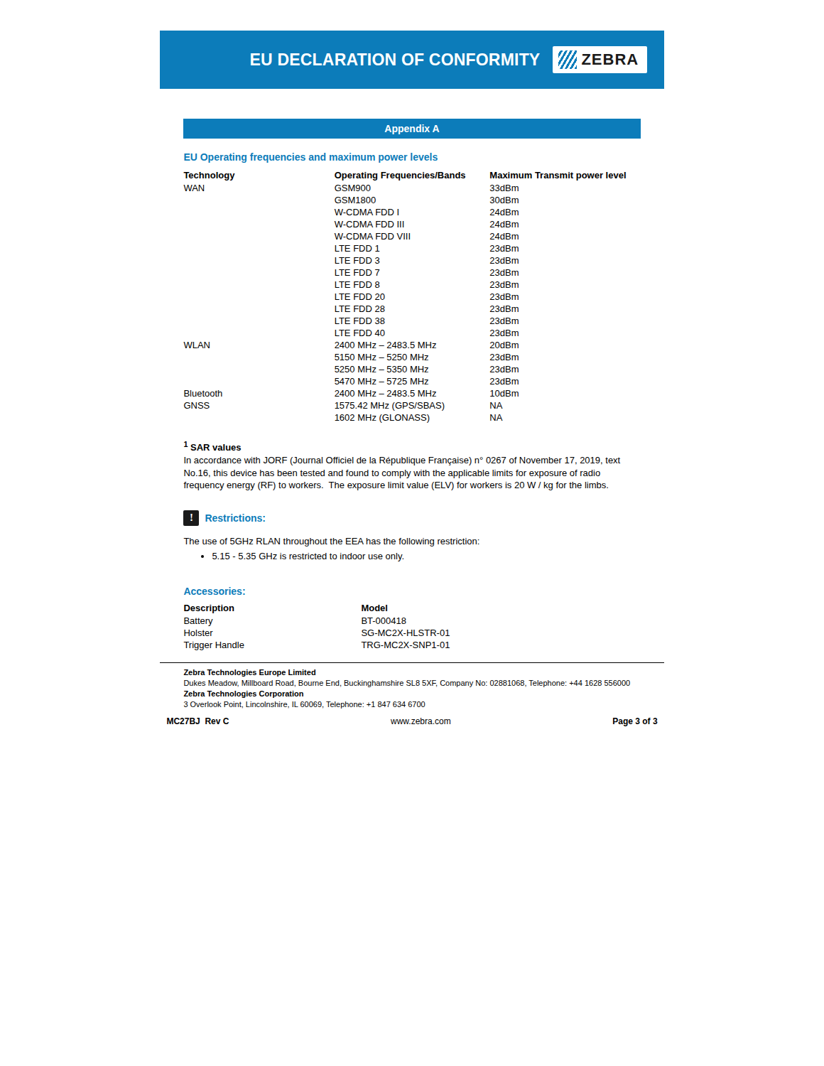EU DECLARATION OF CONFORMITY
ZEBRA
Appendix A
EU Operating frequencies and maximum power levels
| Technology | Operating Frequencies/Bands | Maximum Transmit power level |
| --- | --- | --- |
| WAN | GSM900 | 33dBm |
| | GSM1800 | 30dBm |
| | W-CDMA FDD I | 24dBm |
| | W-CDMA FDD III | 24dBm |
| | W-CDMA FDD VIII | 24dBm |
| | LTE FDD 1 | 23dBm |
| | LTE FDD 3 | 23dBm |
| | LTE FDD 7 | 23dBm |
| | LTE FDD 8 | 23dBm |
| | LTE FDD 20 | 23dBm |
| | LTE FDD 28 | 23dBm |
| | LTE FDD 38 | 23dBm |
| | LTE FDD 40 | 23dBm |
| WLAN | 2400 MHz – 2483.5 MHz | 20dBm |
| | 5150 MHz – 5250 MHz | 23dBm |
| | 5250 MHz – 5350 MHz | 23dBm |
| | 5470 MHz – 5725 MHz | 23dBm |
| Bluetooth | 2400 MHz – 2483.5 MHz | 10dBm |
| GNSS | 1575.42 MHz (GPS/SBAS) | NA |
| | 1602 MHz (GLONASS) | NA |
1 SAR values
In accordance with JORF (Journal Officiel de la République Française) n° 0267 of November 17, 2019, text No.16, this device has been tested and found to comply with the applicable limits for exposure of radio frequency energy (RF) to workers. The exposure limit value (ELV) for workers is 20 W / kg for the limbs.
! Restrictions:
The use of 5GHz RLAN throughout the EEA has the following restriction:
5.15 - 5.35 GHz is restricted to indoor use only.
Accessories:
| Description | Model |
| --- | --- |
| Battery | BT-000418 |
| Holster | SG-MC2X-HLSTR-01 |
| Trigger Handle | TRG-MC2X-SNP1-01 |
Zebra Technologies Europe Limited
Dukes Meadow, Millboard Road, Bourne End, Buckinghamshire SL8 5XF, Company No: 02881068, Telephone: +44 1628 556000
Zebra Technologies Corporation
3 Overlook Point, Lincolnshire, IL 60069, Telephone: +1 847 634 6700
MC27BJ Rev C www.zebra.com Page 3 of 3